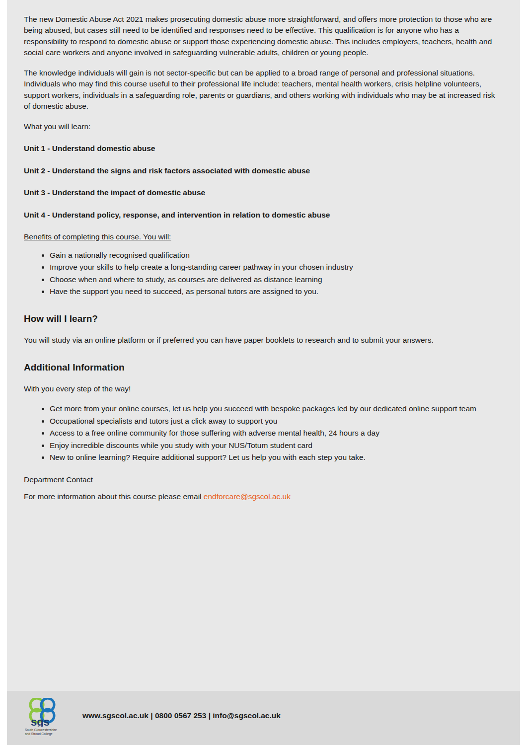The new Domestic Abuse Act 2021 makes prosecuting domestic abuse more straightforward, and offers more protection to those who are being abused, but cases still need to be identified and responses need to be effective. This qualification is for anyone who has a responsibility to respond to domestic abuse or support those experiencing domestic abuse. This includes employers, teachers, health and social care workers and anyone involved in safeguarding vulnerable adults, children or young people.
The knowledge individuals will gain is not sector-specific but can be applied to a broad range of personal and professional situations. Individuals who may find this course useful to their professional life include: teachers, mental health workers, crisis helpline volunteers, support workers, individuals in a safeguarding role, parents or guardians, and others working with individuals who may be at increased risk of domestic abuse.
What you will learn:
Unit 1 - Understand domestic abuse
Unit 2 - Understand the signs and risk factors associated with domestic abuse
Unit 3 - Understand the impact of domestic abuse
Unit 4 - Understand policy, response, and intervention in relation to domestic abuse
Benefits of completing this course. You will:
Gain a nationally recognised qualification
Improve your skills to help create a long-standing career pathway in your chosen industry
Choose when and where to study, as courses are delivered as distance learning
Have the support you need to succeed, as personal tutors are assigned to you.
How will I learn?
You will study via an online platform or if preferred you can have paper booklets to research and to submit your answers.
Additional Information
With you every step of the way!
Get more from your online courses, let us help you succeed with bespoke packages led by our dedicated online support team
Occupational specialists and tutors just a click away to support you
Access to a free online community for those suffering with adverse mental health, 24 hours a day
Enjoy incredible discounts while you study with your NUS/Totum student card
New to online learning? Require additional support? Let us help you with each step you take.
Department Contact
For more information about this course please email endforcare@sgscol.ac.uk
sgs
South Gloucestershire
and Stroud College
www.sgscol.ac.uk | 0800 0567 253 | info@sgscol.ac.uk